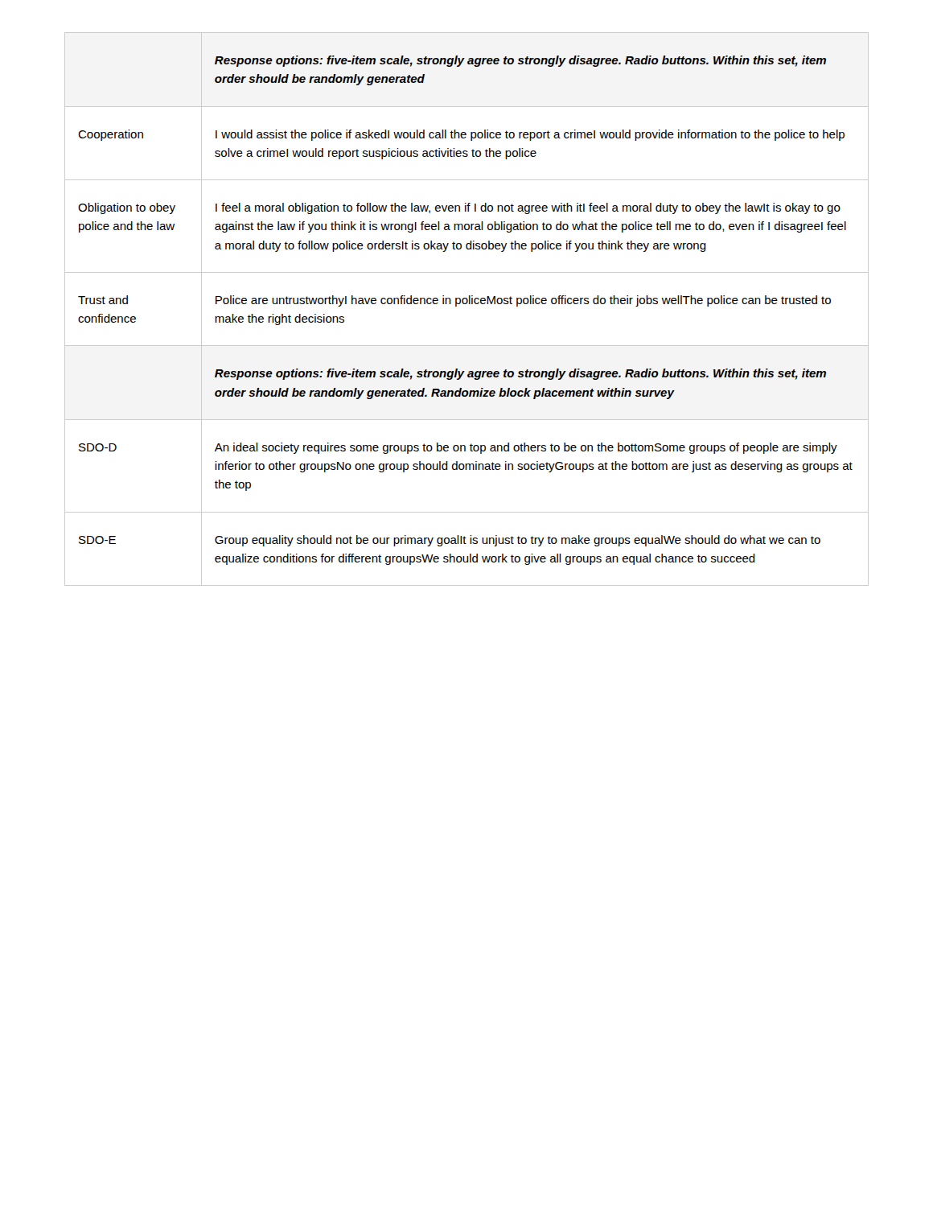| | Response options: five-item scale, strongly agree to strongly disagree. Radio buttons. Within this set, item order should be randomly generated |
| Cooperation | I would assist the police if askedI would call the police to report a crimeI would provide information to the police to help solve a crimeI would report suspicious activities to the police |
| Obligation to obey police and the law | I feel a moral obligation to follow the law, even if I do not agree with itI feel a moral duty to obey the lawIt is okay to go against the law if you think it is wrongI feel a moral obligation to do what the police tell me to do, even if I disagreeI feel a moral duty to follow police ordersIt is okay to disobey the police if you think they are wrong |
| Trust and confidence | Police are untrustworthyI have confidence in policeMost police officers do their jobs wellThe police can be trusted to make the right decisions |
| | Response options: five-item scale, strongly agree to strongly disagree. Radio buttons. Within this set, item order should be randomly generated. Randomize block placement within survey |
| SDO-D | An ideal society requires some groups to be on top and others to be on the bottomSome groups of people are simply inferior to other groupsNo one group should dominate in societyGroups at the bottom are just as deserving as groups at the top |
| SDO-E | Group equality should not be our primary goalIt is unjust to try to make groups equalWe should do what we can to equalize conditions for different groupsWe should work to give all groups an equal chance to succeed |